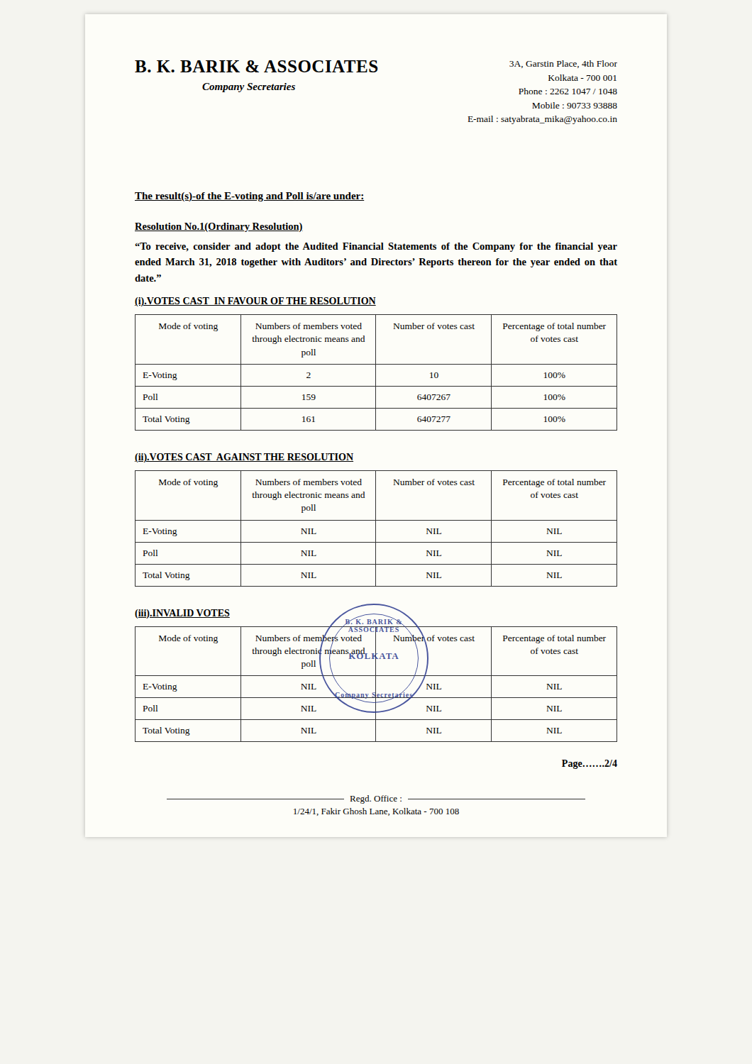B. K. BARIK & ASSOCIATES
Company Secretaries
3A, Garstin Place, 4th Floor
Kolkata - 700 001
Phone : 2262 1047 / 1048
Mobile : 90733 93888
E-mail : satyabrata_mika@yahoo.co.in
The result(s)-of the E-voting and Poll is/are under:
Resolution No.1(Ordinary Resolution)
“To receive, consider and adopt the Audited Financial Statements of the Company for the financial year ended March 31, 2018 together with Auditors’ and Directors’ Reports thereon for the year ended on that date.”
(i).VOTES CAST IN FAVOUR OF THE RESOLUTION
| Mode of voting | Numbers of members voted through electronic means and poll | Number of votes cast | Percentage of total number of votes cast |
| --- | --- | --- | --- |
| E-Voting | 2 | 10 | 100% |
| Poll | 159 | 6407267 | 100% |
| Total Voting | 161 | 6407277 | 100% |
(ii).VOTES CAST AGAINST THE RESOLUTION
| Mode of voting | Numbers of members voted through electronic means and poll | Number of votes cast | Percentage of total number of votes cast |
| --- | --- | --- | --- |
| E-Voting | NIL | NIL | NIL |
| Poll | NIL | NIL | NIL |
| Total Voting | NIL | NIL | NIL |
(iii).INVALID VOTES
| Mode of voting | Numbers of members voted through electronic means and poll | Number of votes cast | Percentage of total number of votes cast |
| --- | --- | --- | --- |
| E-Voting | NIL | NIL | NIL |
| Poll | NIL | NIL | NIL |
| Total Voting | NIL | NIL | NIL |
B. K. BARIK & ASSOCIATES
KOLKATA
Company Secretaries
Page…….2/4
Regd. Office :
1/24/1, Fakir Ghosh Lane, Kolkata - 700 108